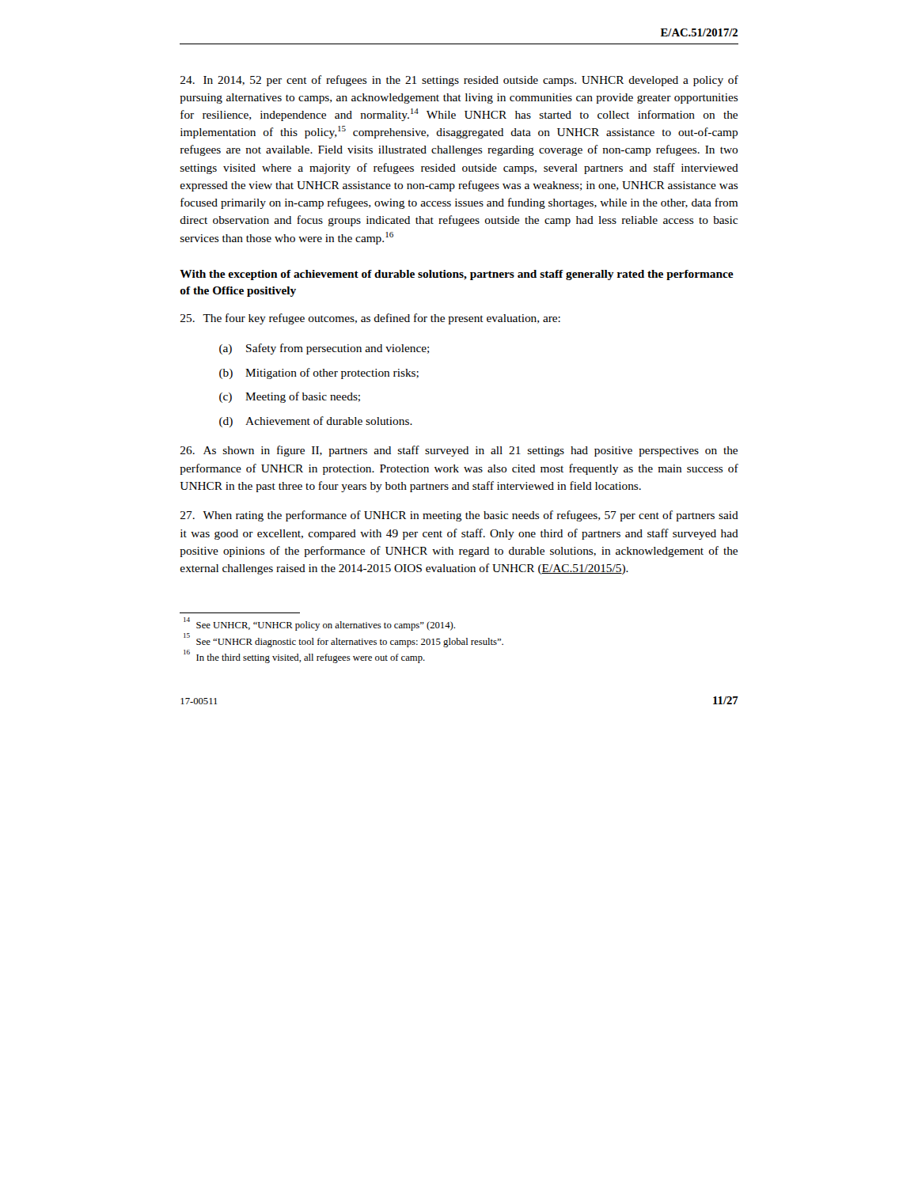E/AC.51/2017/2
24. In 2014, 52 per cent of refugees in the 21 settings resided outside camps. UNHCR developed a policy of pursuing alternatives to camps, an acknowledgement that living in communities can provide greater opportunities for resilience, independence and normality.14 While UNHCR has started to collect information on the implementation of this policy,15 comprehensive, disaggregated data on UNHCR assistance to out-of-camp refugees are not available. Field visits illustrated challenges regarding coverage of non-camp refugees. In two settings visited where a majority of refugees resided outside camps, several partners and staff interviewed expressed the view that UNHCR assistance to non-camp refugees was a weakness; in one, UNHCR assistance was focused primarily on in-camp refugees, owing to access issues and funding shortages, while in the other, data from direct observation and focus groups indicated that refugees outside the camp had less reliable access to basic services than those who were in the camp.16
With the exception of achievement of durable solutions, partners and staff generally rated the performance of the Office positively
25. The four key refugee outcomes, as defined for the present evaluation, are:
(a) Safety from persecution and violence;
(b) Mitigation of other protection risks;
(c) Meeting of basic needs;
(d) Achievement of durable solutions.
26. As shown in figure II, partners and staff surveyed in all 21 settings had positive perspectives on the performance of UNHCR in protection. Protection work was also cited most frequently as the main success of UNHCR in the past three to four years by both partners and staff interviewed in field locations.
27. When rating the performance of UNHCR in meeting the basic needs of refugees, 57 per cent of partners said it was good or excellent, compared with 49 per cent of staff. Only one third of partners and staff surveyed had positive opinions of the performance of UNHCR with regard to durable solutions, in acknowledgement of the external challenges raised in the 2014-2015 OIOS evaluation of UNHCR (E/AC.51/2015/5).
14See UNHCR, “UNHCR policy on alternatives to camps” (2014).
15See “UNHCR diagnostic tool for alternatives to camps: 2015 global results”.
16In the third setting visited, all refugees were out of camp.
17-00511
11/27